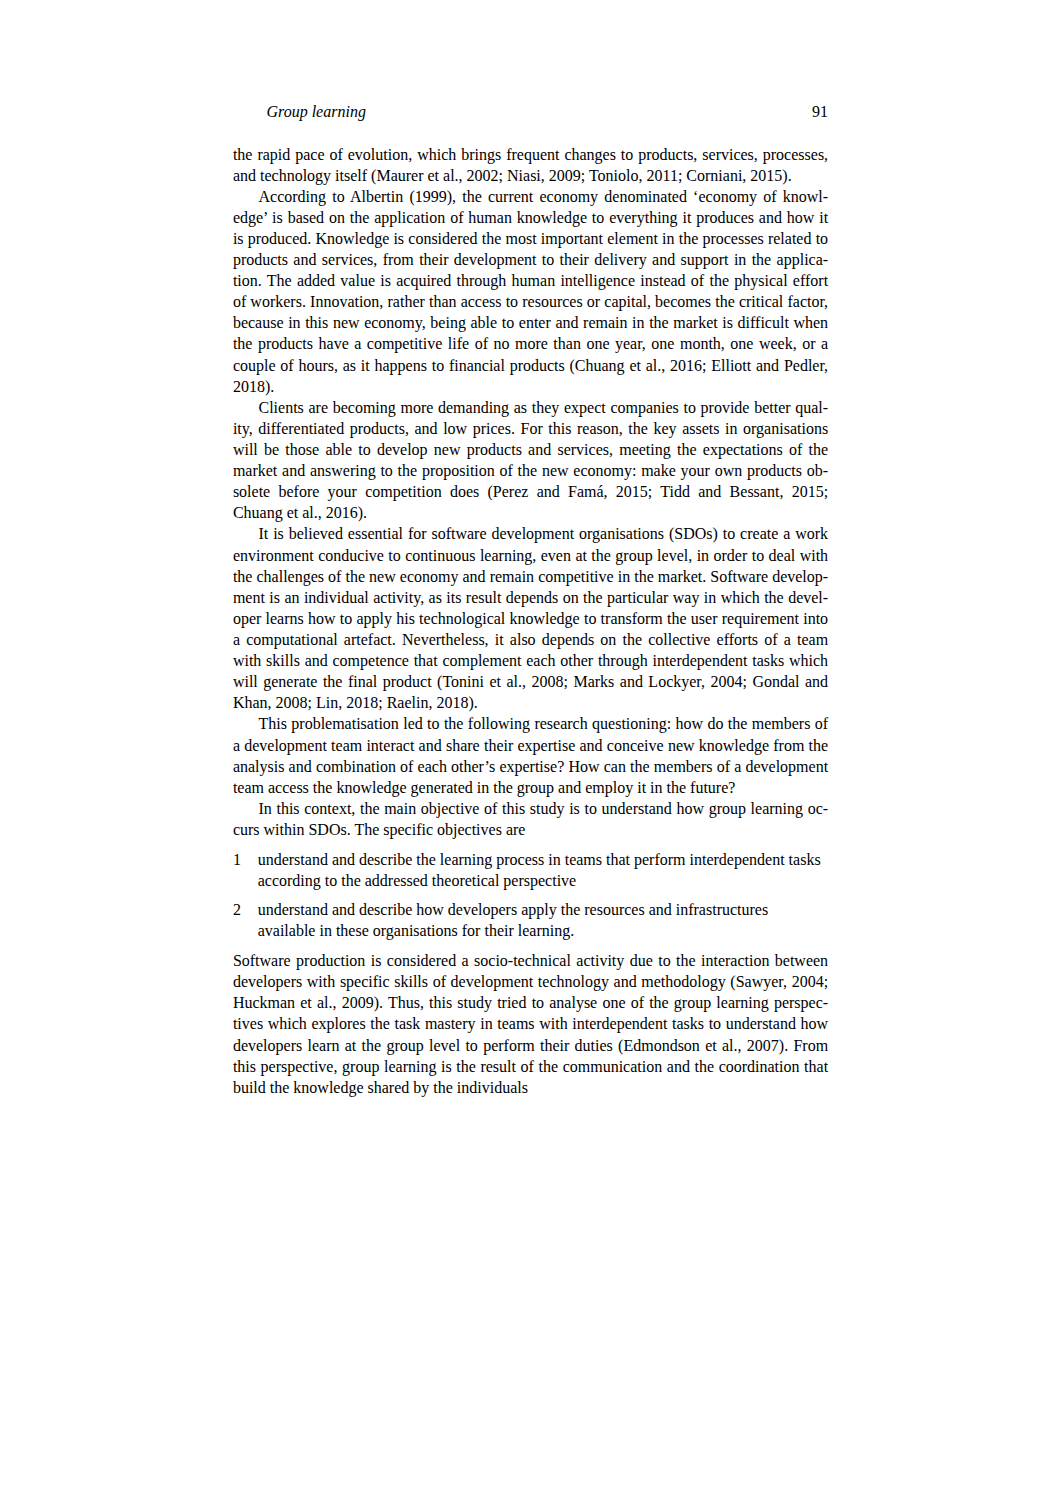Group learning
91
the rapid pace of evolution, which brings frequent changes to products, services, processes, and technology itself (Maurer et al., 2002; Niasi, 2009; Toniolo, 2011; Corniani, 2015).
According to Albertin (1999), the current economy denominated ‘economy of knowledge’ is based on the application of human knowledge to everything it produces and how it is produced. Knowledge is considered the most important element in the processes related to products and services, from their development to their delivery and support in the application. The added value is acquired through human intelligence instead of the physical effort of workers. Innovation, rather than access to resources or capital, becomes the critical factor, because in this new economy, being able to enter and remain in the market is difficult when the products have a competitive life of no more than one year, one month, one week, or a couple of hours, as it happens to financial products (Chuang et al., 2016; Elliott and Pedler, 2018).
Clients are becoming more demanding as they expect companies to provide better quality, differentiated products, and low prices. For this reason, the key assets in organisations will be those able to develop new products and services, meeting the expectations of the market and answering to the proposition of the new economy: make your own products obsolete before your competition does (Perez and Famá, 2015; Tidd and Bessant, 2015; Chuang et al., 2016).
It is believed essential for software development organisations (SDOs) to create a work environment conducive to continuous learning, even at the group level, in order to deal with the challenges of the new economy and remain competitive in the market. Software development is an individual activity, as its result depends on the particular way in which the developer learns how to apply his technological knowledge to transform the user requirement into a computational artefact. Nevertheless, it also depends on the collective efforts of a team with skills and competence that complement each other through interdependent tasks which will generate the final product (Tonini et al., 2008; Marks and Lockyer, 2004; Gondal and Khan, 2008; Lin, 2018; Raelin, 2018).
This problematisation led to the following research questioning: how do the members of a development team interact and share their expertise and conceive new knowledge from the analysis and combination of each other’s expertise? How can the members of a development team access the knowledge generated in the group and employ it in the future?
In this context, the main objective of this study is to understand how group learning occurs within SDOs. The specific objectives are
1
understand and describe the learning process in teams that perform interdependent tasks according to the addressed theoretical perspective
2
understand and describe how developers apply the resources and infrastructures available in these organisations for their learning.
Software production is considered a socio-technical activity due to the interaction between developers with specific skills of development technology and methodology (Sawyer, 2004; Huckman et al., 2009). Thus, this study tried to analyse one of the group learning perspectives which explores the task mastery in teams with interdependent tasks to understand how developers learn at the group level to perform their duties (Edmondson et al., 2007). From this perspective, group learning is the result of the communication and the coordination that build the knowledge shared by the individuals